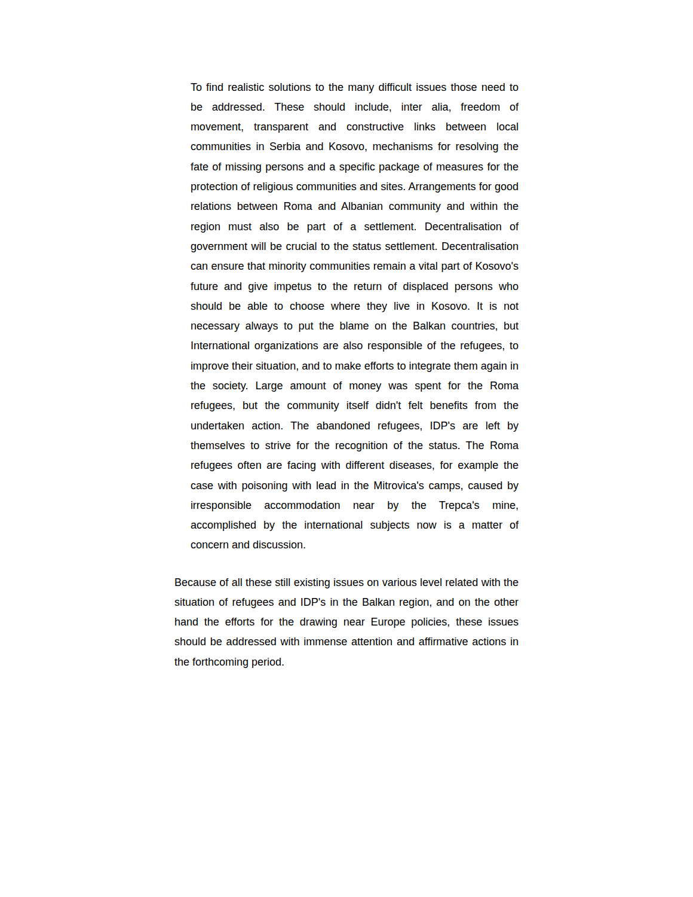To find realistic solutions to the many difficult issues those need to be addressed. These should include, inter alia, freedom of movement, transparent and constructive links between local communities in Serbia and Kosovo, mechanisms for resolving the fate of missing persons and a specific package of measures for the protection of religious communities and sites. Arrangements for good relations between Roma and Albanian community and within the region must also be part of a settlement. Decentralisation of government will be crucial to the status settlement. Decentralisation can ensure that minority communities remain a vital part of Kosovo's future and give impetus to the return of displaced persons who should be able to choose where they live in Kosovo. It is not necessary always to put the blame on the Balkan countries, but International organizations are also responsible of the refugees, to improve their situation, and to make efforts to integrate them again in the society. Large amount of money was spent for the Roma refugees, but the community itself didn't felt benefits from the undertaken action. The abandoned refugees, IDP's are left by themselves to strive for the recognition of the status. The Roma refugees often are facing with different diseases, for example the case with poisoning with lead in the Mitrovica's camps, caused by irresponsible accommodation near by the Trepca's mine, accomplished by the international subjects now is a matter of concern and discussion.
Because of all these still existing issues on various level related with the situation of refugees and IDP's in the Balkan region, and on the other hand the efforts for the drawing near Europe policies, these issues should be addressed with immense attention and affirmative actions in the forthcoming period.